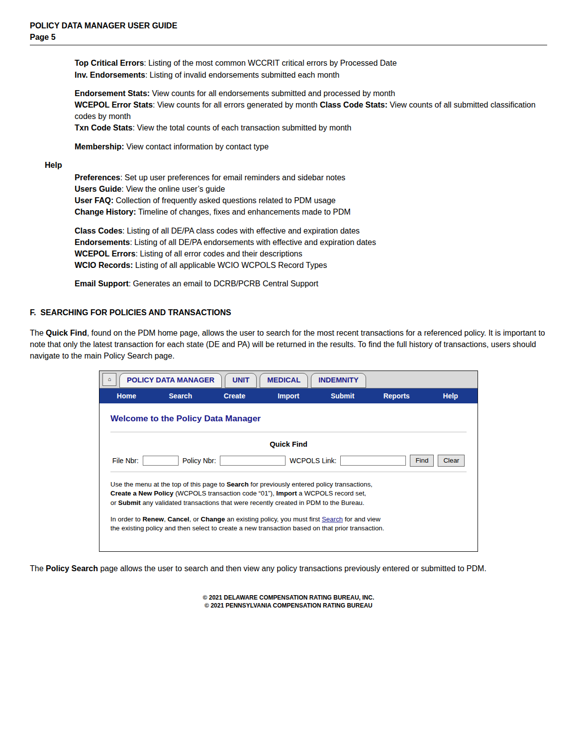POLICY DATA MANAGER USER GUIDE Page 5
Top Critical Errors: Listing of the most common WCCRIT critical errors by Processed Date
Inv. Endorsements: Listing of invalid endorsements submitted each month
Endorsement Stats: View counts for all endorsements submitted and processed by month
WCEPOL Error Stats: View counts for all errors generated by month Class Code Stats: View counts of all submitted classification codes by month
Txn Code Stats: View the total counts of each transaction submitted by month
Membership: View contact information by contact type
Help
Preferences: Set up user preferences for email reminders and sidebar notes
Users Guide: View the online user’s guide
User FAQ: Collection of frequently asked questions related to PDM usage
Change History: Timeline of changes, fixes and enhancements made to PDM
Class Codes: Listing of all DE/PA class codes with effective and expiration dates
Endorsements: Listing of all DE/PA endorsements with effective and expiration dates
WCEPOL Errors: Listing of all error codes and their descriptions
WCIO Records: Listing of all applicable WCIO WCPOLS Record Types
Email Support: Generates an email to DCRB/PCRB Central Support
F. SEARCHING FOR POLICIES AND TRANSACTIONS
The Quick Find, found on the PDM home page, allows the user to search for the most recent transactions for a referenced policy. It is important to note that only the latest transaction for each state (DE and PA) will be returned in the results. To find the full history of transactions, users should navigate to the main Policy Search page.
⌂
POLICY DATA MANAGER
UNIT
MEDICAL
INDEMNITY
Home Search Create Import Submit Reports Help
Welcome to the Policy Data Manager
Quick Find
File Nbr: Policy Nbr: WCPOLS Link: Find Clear
Use the menu at the top of this page to Search for previously entered policy transactions,
Create a New Policy (WCPOLS transaction code “01”), Import a WCPOLS record set,
or Submit any validated transactions that were recently created in PDM to the Bureau.
In order to Renew, Cancel, or Change an existing policy, you must first Search for and view
the existing policy and then select to create a new transaction based on that prior transaction.
The Policy Search page allows the user to search and then view any policy transactions previously entered or submitted to PDM.
© 2021 DELAWARE COMPENSATION RATING BUREAU, INC.
© 2021 PENNSYLVANIA COMPENSATION RATING BUREAU